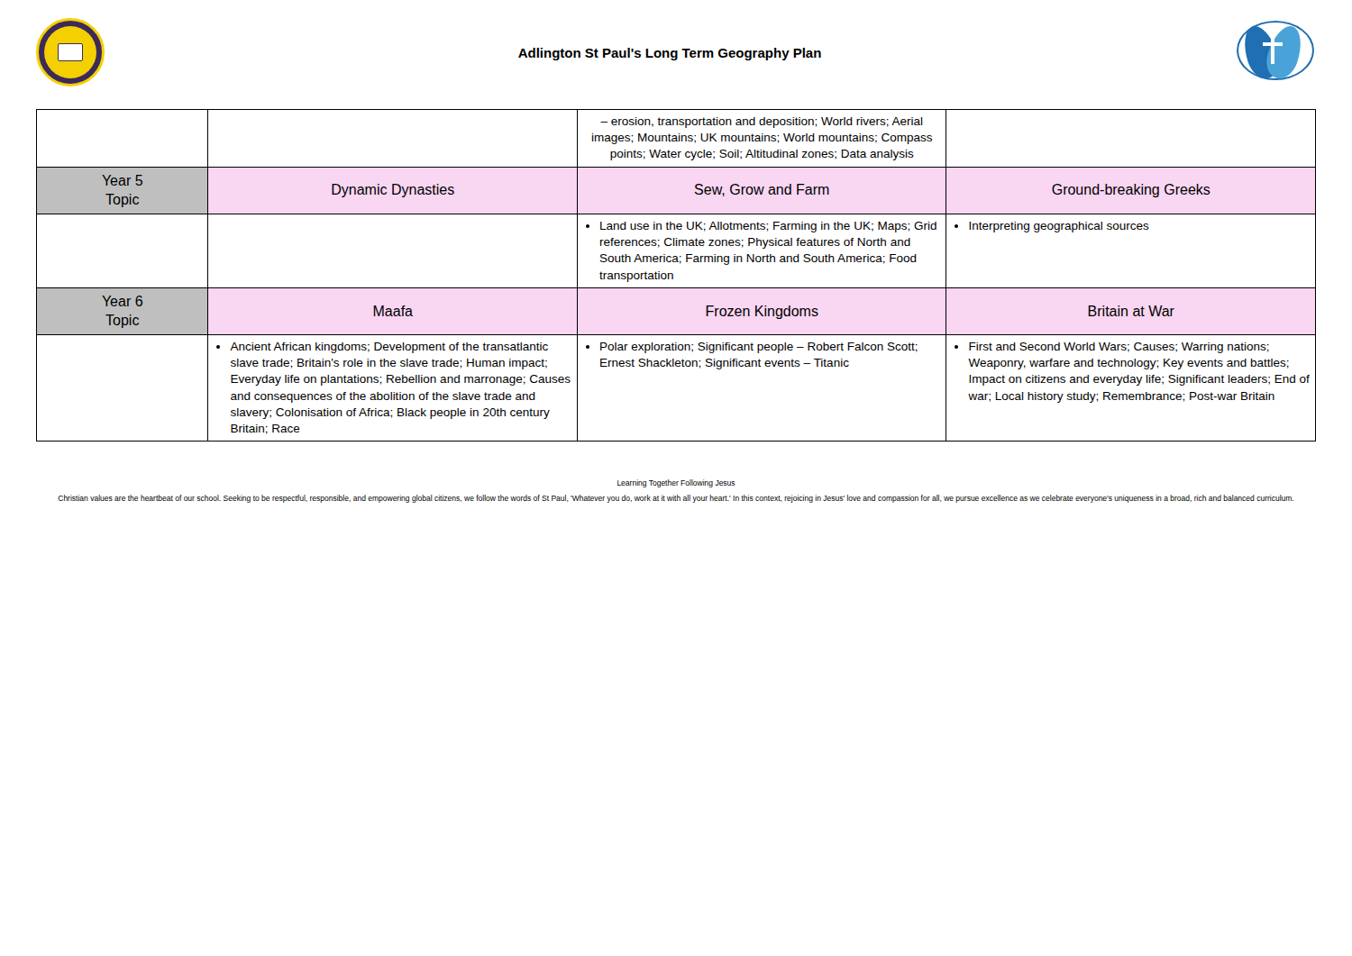Adlington St Paul's Long Term Geography Plan
| | | – erosion, transportation and deposition; World rivers; Aerial images; Mountains; UK mountains; World mountains; Compass points; Water cycle; Soil; Altitudinal zones; Data analysis | |
| Year 5 Topic | Dynamic Dynasties | Sew, Grow and Farm | Ground-breaking Greeks |
| | | Land use in the UK; Allotments; Farming in the UK; Maps; Grid references; Climate zones; Physical features of North and South America; Farming in North and South America; Food transportation | Interpreting geographical sources |
| Year 6 Topic | Maafa | Frozen Kingdoms | Britain at War |
| | Ancient African kingdoms; Development of the transatlantic slave trade; Britain's role in the slave trade; Human impact; Everyday life on plantations; Rebellion and marronage; Causes and consequences of the abolition of the slave trade and slavery; Colonisation of Africa; Black people in 20th century Britain; Race | Polar exploration; Significant people – Robert Falcon Scott; Ernest Shackleton; Significant events – Titanic | First and Second World Wars; Causes; Warring nations; Weaponry, warfare and technology; Key events and battles; Impact on citizens and everyday life; Significant leaders; End of war; Local history study; Remembrance; Post-war Britain |
Learning Together Following Jesus
Christian values are the heartbeat of our school. Seeking to be respectful, responsible, and empowering global citizens, we follow the words of St Paul, 'Whatever you do, work at it with all your heart.' In this context, rejoicing in Jesus' love and compassion for all, we pursue excellence as we celebrate everyone's uniqueness in a broad, rich and balanced curriculum.